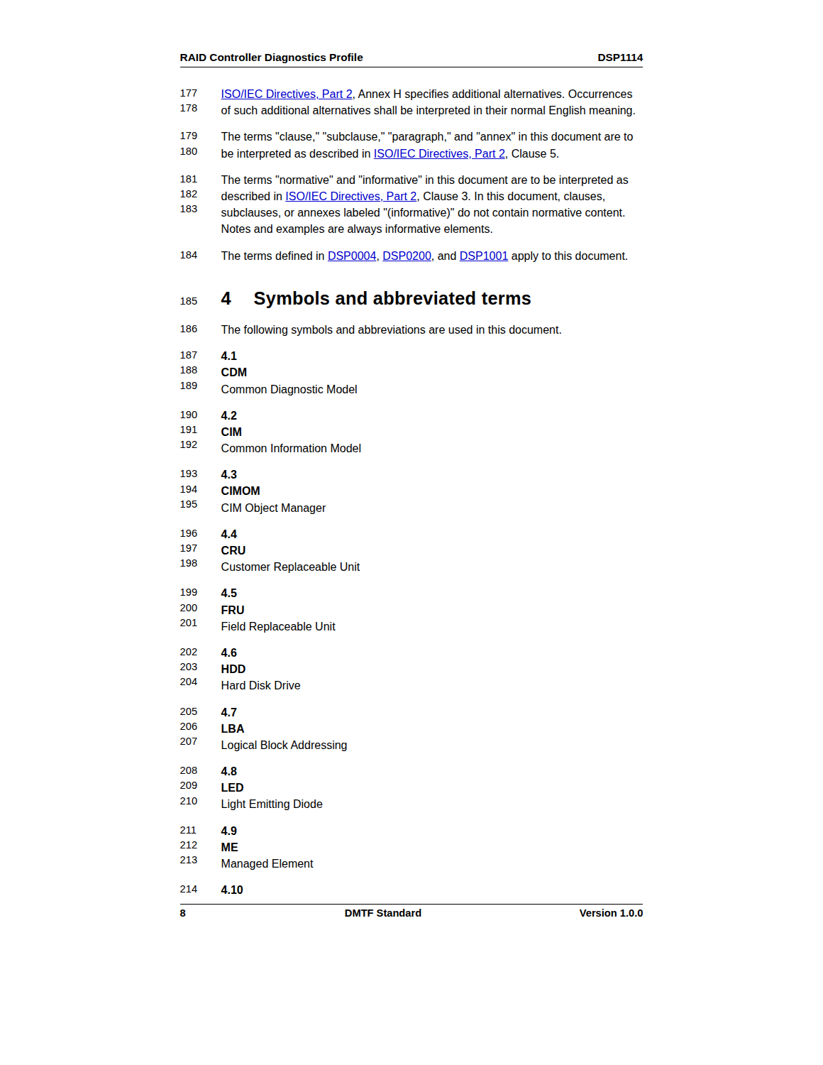RAID Controller Diagnostics Profile
DSP1114
177
178
ISO/IEC Directives, Part 2, Annex H specifies additional alternatives. Occurrences of such additional alternatives shall be interpreted in their normal English meaning.
179
180
The terms "clause," "subclause," "paragraph," and "annex" in this document are to be interpreted as described in ISO/IEC Directives, Part 2, Clause 5.
181
182
183
The terms "normative" and "informative" in this document are to be interpreted as described in ISO/IEC Directives, Part 2, Clause 3. In this document, clauses, subclauses, or annexes labeled "(informative)" do not contain normative content. Notes and examples are always informative elements.
184
The terms defined in DSP0004, DSP0200, and DSP1001 apply to this document.
185
4
Symbols and abbreviated terms
186
The following symbols and abbreviations are used in this document.
187
188
189
4.1
CDM
Common Diagnostic Model
190
191
192
4.2
CIM
Common Information Model
193
194
195
4.3
CIMOM
CIM Object Manager
196
197
198
4.4
CRU
Customer Replaceable Unit
199
200
201
4.5
FRU
Field Replaceable Unit
202
203
204
4.6
HDD
Hard Disk Drive
205
206
207
4.7
LBA
Logical Block Addressing
208
209
210
4.8
LED
Light Emitting Diode
211
212
213
4.9
ME
Managed Element
214
4.10
8
DMTF Standard
Version 1.0.0